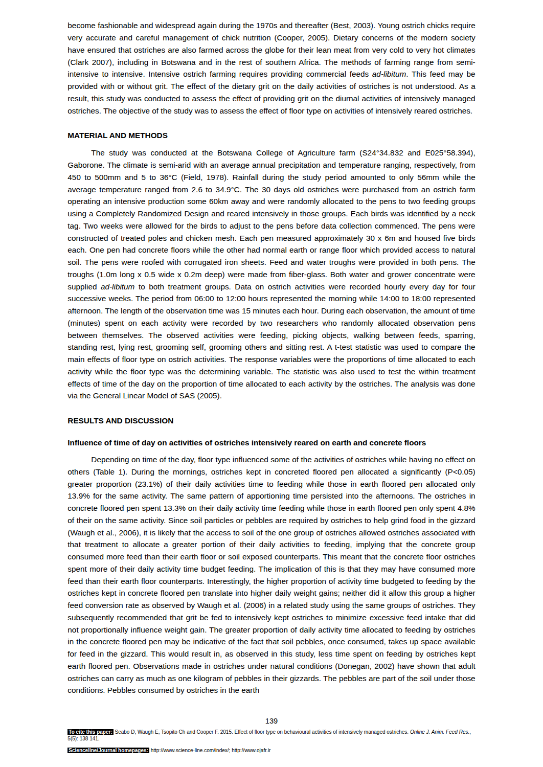become fashionable and widespread again during the 1970s and thereafter (Best, 2003). Young ostrich chicks require very accurate and careful management of chick nutrition (Cooper, 2005). Dietary concerns of the modern society have ensured that ostriches are also farmed across the globe for their lean meat from very cold to very hot climates (Clark 2007), including in Botswana and in the rest of southern Africa. The methods of farming range from semi-intensive to intensive. Intensive ostrich farming requires providing commercial feeds ad-libitum. This feed may be provided with or without grit. The effect of the dietary grit on the daily activities of ostriches is not understood. As a result, this study was conducted to assess the effect of providing grit on the diurnal activities of intensively managed ostriches. The objective of the study was to assess the effect of floor type on activities of intensively reared ostriches.
Material and methods
The study was conducted at the Botswana College of Agriculture farm (S24°34.832 and E025°58.394), Gaborone. The climate is semi-arid with an average annual precipitation and temperature ranging, respectively, from 450 to 500mm and 5 to 36°C (Field, 1978). Rainfall during the study period amounted to only 56mm while the average temperature ranged from 2.6 to 34.9°C. The 30 days old ostriches were purchased from an ostrich farm operating an intensive production some 60km away and were randomly allocated to the pens to two feeding groups using a Completely Randomized Design and reared intensively in those groups. Each birds was identified by a neck tag. Two weeks were allowed for the birds to adjust to the pens before data collection commenced. The pens were constructed of treated poles and chicken mesh. Each pen measured approximately 30 x 6m and housed five birds each. One pen had concrete floors while the other had normal earth or range floor which provided access to natural soil. The pens were roofed with corrugated iron sheets. Feed and water troughs were provided in both pens. The troughs (1.0m long x 0.5 wide x 0.2m deep) were made from fiber-glass. Both water and grower concentrate were supplied ad-libitum to both treatment groups. Data on ostrich activities were recorded hourly every day for four successive weeks. The period from 06:00 to 12:00 hours represented the morning while 14:00 to 18:00 represented afternoon. The length of the observation time was 15 minutes each hour. During each observation, the amount of time (minutes) spent on each activity were recorded by two researchers who randomly allocated observation pens between themselves. The observed activities were feeding, picking objects, walking between feeds, sparring, standing rest, lying rest, grooming self, grooming others and sitting rest. A t-test statistic was used to compare the main effects of floor type on ostrich activities. The response variables were the proportions of time allocated to each activity while the floor type was the determining variable. The statistic was also used to test the within treatment effects of time of the day on the proportion of time allocated to each activity by the ostriches. The analysis was done via the General Linear Model of SAS (2005).
Results and discussion
Influence of time of day on activities of ostriches intensively reared on earth and concrete floors
Depending on time of the day, floor type influenced some of the activities of ostriches while having no effect on others (Table 1). During the mornings, ostriches kept in concreted floored pen allocated a significantly (P<0.05) greater proportion (23.1%) of their daily activities time to feeding while those in earth floored pen allocated only 13.9% for the same activity. The same pattern of apportioning time persisted into the afternoons. The ostriches in concrete floored pen spent 13.3% on their daily activity time feeding while those in earth floored pen only spent 4.8% of their on the same activity. Since soil particles or pebbles are required by ostriches to help grind food in the gizzard (Waugh et al., 2006), it is likely that the access to soil of the one group of ostriches allowed ostriches associated with that treatment to allocate a greater portion of their daily activities to feeding, implying that the concrete group consumed more feed than their earth floor or soil exposed counterparts. This meant that the concrete floor ostriches spent more of their daily activity time budget feeding. The implication of this is that they may have consumed more feed than their earth floor counterparts. Interestingly, the higher proportion of activity time budgeted to feeding by the ostriches kept in concrete floored pen translate into higher daily weight gains; neither did it allow this group a higher feed conversion rate as observed by Waugh et al. (2006) in a related study using the same groups of ostriches. They subsequently recommended that grit be fed to intensively kept ostriches to minimize excessive feed intake that did not proportionally influence weight gain. The greater proportion of daily activity time allocated to feeding by ostriches in the concrete floored pen may be indicative of the fact that soil pebbles, once consumed, takes up space available for feed in the gizzard. This would result in, as observed in this study, less time spent on feeding by ostriches kept earth floored pen. Observations made in ostriches under natural conditions (Donegan, 2002) have shown that adult ostriches can carry as much as one kilogram of pebbles in their gizzards. The pebbles are part of the soil under those conditions. Pebbles consumed by ostriches in the earth
139
To cite this paper: Seabo D, Waugh E, Tsopito Ch and Cooper F. 2015. Effect of floor type on behavioural activities of intensively managed ostriches. Online J. Anim. Feed Res., 5(5): 138 141.
Scienceline/Journal homepages: http://www.science-line.com/index/; http://www.ojafr.ir